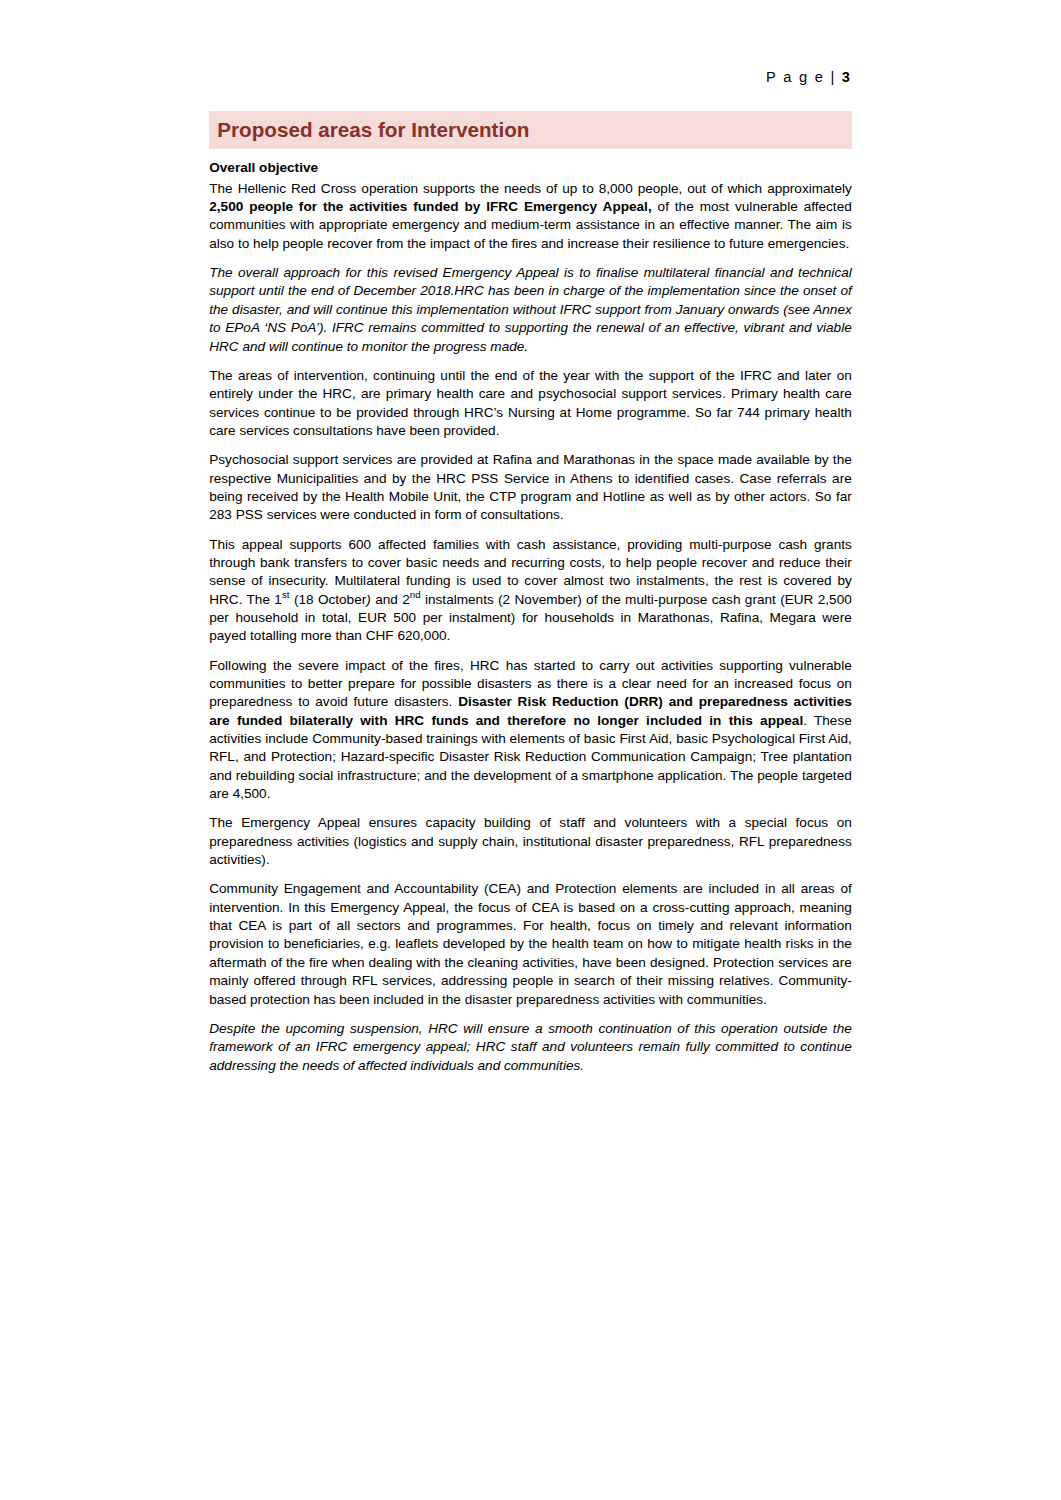P a g e | 3
Proposed areas for Intervention
Overall objective
The Hellenic Red Cross operation supports the needs of up to 8,000 people, out of which approximately 2,500 people for the activities funded by IFRC Emergency Appeal, of the most vulnerable affected communities with appropriate emergency and medium-term assistance in an effective manner. The aim is also to help people recover from the impact of the fires and increase their resilience to future emergencies.
The overall approach for this revised Emergency Appeal is to finalise multilateral financial and technical support until the end of December 2018.HRC has been in charge of the implementation since the onset of the disaster, and will continue this implementation without IFRC support from January onwards (see Annex to EPoA ‘NS PoA’). IFRC remains committed to supporting the renewal of an effective, vibrant and viable HRC and will continue to monitor the progress made.
The areas of intervention, continuing until the end of the year with the support of the IFRC and later on entirely under the HRC, are primary health care and psychosocial support services. Primary health care services continue to be provided through HRC’s Nursing at Home programme. So far 744 primary health care services consultations have been provided.
Psychosocial support services are provided at Rafina and Marathonas in the space made available by the respective Municipalities and by the HRC PSS Service in Athens to identified cases. Case referrals are being received by the Health Mobile Unit, the CTP program and Hotline as well as by other actors. So far 283 PSS services were conducted in form of consultations.
This appeal supports 600 affected families with cash assistance, providing multi-purpose cash grants through bank transfers to cover basic needs and recurring costs, to help people recover and reduce their sense of insecurity. Multilateral funding is used to cover almost two instalments, the rest is covered by HRC. The 1st (18 October) and 2nd instalments (2 November) of the multi-purpose cash grant (EUR 2,500 per household in total, EUR 500 per instalment) for households in Marathonas, Rafina, Megara were payed totalling more than CHF 620,000.
Following the severe impact of the fires, HRC has started to carry out activities supporting vulnerable communities to better prepare for possible disasters as there is a clear need for an increased focus on preparedness to avoid future disasters. Disaster Risk Reduction (DRR) and preparedness activities are funded bilaterally with HRC funds and therefore no longer included in this appeal. These activities include Community-based trainings with elements of basic First Aid, basic Psychological First Aid, RFL, and Protection; Hazard-specific Disaster Risk Reduction Communication Campaign; Tree plantation and rebuilding social infrastructure; and the development of a smartphone application. The people targeted are 4,500.
The Emergency Appeal ensures capacity building of staff and volunteers with a special focus on preparedness activities (logistics and supply chain, institutional disaster preparedness, RFL preparedness activities).
Community Engagement and Accountability (CEA) and Protection elements are included in all areas of intervention. In this Emergency Appeal, the focus of CEA is based on a cross-cutting approach, meaning that CEA is part of all sectors and programmes. For health, focus on timely and relevant information provision to beneficiaries, e.g. leaflets developed by the health team on how to mitigate health risks in the aftermath of the fire when dealing with the cleaning activities, have been designed. Protection services are mainly offered through RFL services, addressing people in search of their missing relatives. Community-based protection has been included in the disaster preparedness activities with communities.
Despite the upcoming suspension, HRC will ensure a smooth continuation of this operation outside the framework of an IFRC emergency appeal; HRC staff and volunteers remain fully committed to continue addressing the needs of affected individuals and communities.